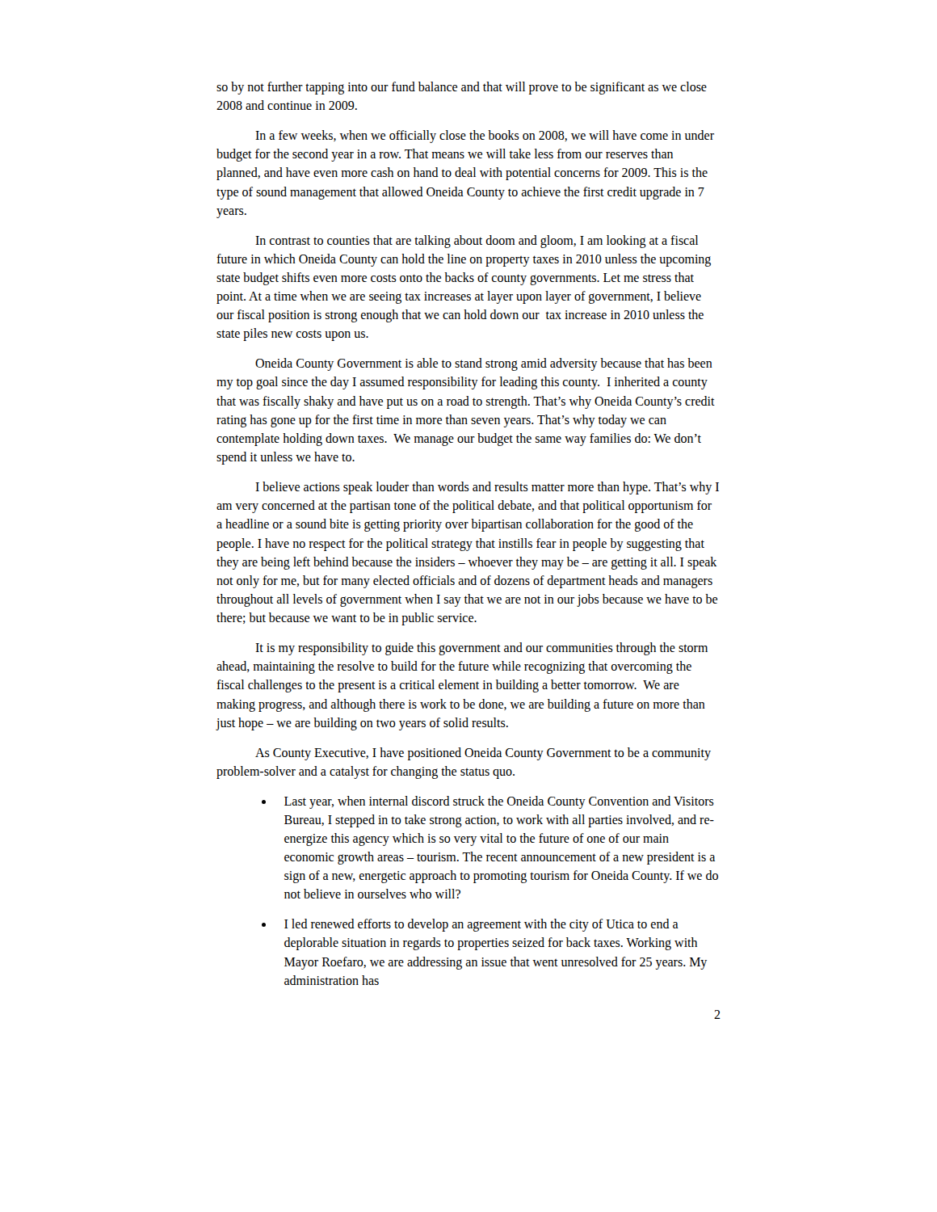so by not further tapping into our fund balance and that will prove to be significant as we close 2008 and continue in 2009.
In a few weeks, when we officially close the books on 2008, we will have come in under budget for the second year in a row. That means we will take less from our reserves than planned, and have even more cash on hand to deal with potential concerns for 2009. This is the type of sound management that allowed Oneida County to achieve the first credit upgrade in 7 years.
In contrast to counties that are talking about doom and gloom, I am looking at a fiscal future in which Oneida County can hold the line on property taxes in 2010 unless the upcoming state budget shifts even more costs onto the backs of county governments. Let me stress that point. At a time when we are seeing tax increases at layer upon layer of government, I believe our fiscal position is strong enough that we can hold down our tax increase in 2010 unless the state piles new costs upon us.
Oneida County Government is able to stand strong amid adversity because that has been my top goal since the day I assumed responsibility for leading this county. I inherited a county that was fiscally shaky and have put us on a road to strength. That’s why Oneida County’s credit rating has gone up for the first time in more than seven years. That’s why today we can contemplate holding down taxes. We manage our budget the same way families do: We don’t spend it unless we have to.
I believe actions speak louder than words and results matter more than hype. That’s why I am very concerned at the partisan tone of the political debate, and that political opportunism for a headline or a sound bite is getting priority over bipartisan collaboration for the good of the people. I have no respect for the political strategy that instills fear in people by suggesting that they are being left behind because the insiders – whoever they may be – are getting it all. I speak not only for me, but for many elected officials and of dozens of department heads and managers throughout all levels of government when I say that we are not in our jobs because we have to be there; but because we want to be in public service.
It is my responsibility to guide this government and our communities through the storm ahead, maintaining the resolve to build for the future while recognizing that overcoming the fiscal challenges to the present is a critical element in building a better tomorrow. We are making progress, and although there is work to be done, we are building a future on more than just hope – we are building on two years of solid results.
As County Executive, I have positioned Oneida County Government to be a community problem-solver and a catalyst for changing the status quo.
Last year, when internal discord struck the Oneida County Convention and Visitors Bureau, I stepped in to take strong action, to work with all parties involved, and re-energize this agency which is so very vital to the future of one of our main economic growth areas – tourism. The recent announcement of a new president is a sign of a new, energetic approach to promoting tourism for Oneida County. If we do not believe in ourselves who will?
I led renewed efforts to develop an agreement with the city of Utica to end a deplorable situation in regards to properties seized for back taxes. Working with Mayor Roefaro, we are addressing an issue that went unresolved for 25 years. My administration has
2